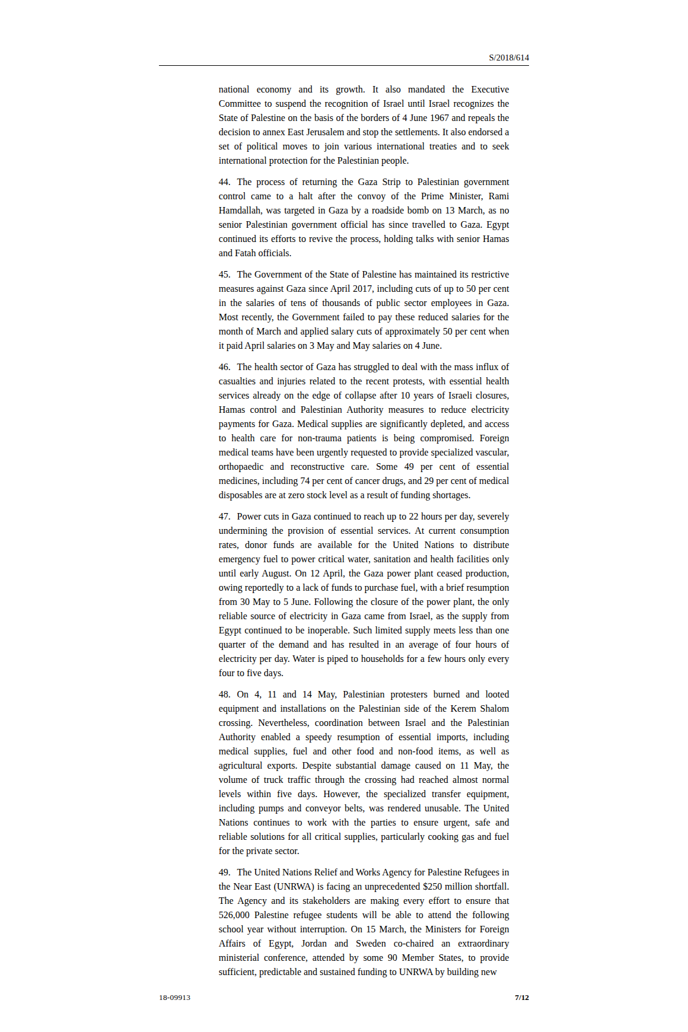S/2018/614
national economy and its growth. It also mandated the Executive Committee to suspend the recognition of Israel until Israel recognizes the State of Palestine on the basis of the borders of 4 June 1967 and repeals the decision to annex East Jerusalem and stop the settlements. It also endorsed a set of political moves to join various international treaties and to seek international protection for the Palestinian people.
44. The process of returning the Gaza Strip to Palestinian government control came to a halt after the convoy of the Prime Minister, Rami Hamdallah, was targeted in Gaza by a roadside bomb on 13 March, as no senior Palestinian government official has since travelled to Gaza. Egypt continued its efforts to revive the process, holding talks with senior Hamas and Fatah officials.
45. The Government of the State of Palestine has maintained its restrictive measures against Gaza since April 2017, including cuts of up to 50 per cent in the salaries of tens of thousands of public sector employees in Gaza. Most recently, the Government failed to pay these reduced salaries for the month of March and applied salary cuts of approximately 50 per cent when it paid April salaries on 3 May and May salaries on 4 June.
46. The health sector of Gaza has struggled to deal with the mass influx of casualties and injuries related to the recent protests, with essential health services already on the edge of collapse after 10 years of Israeli closures, Hamas control and Palestinian Authority measures to reduce electricity payments for Gaza. Medical supplies are significantly depleted, and access to health care for non-trauma patients is being compromised. Foreign medical teams have been urgently requested to provide specialized vascular, orthopaedic and reconstructive care. Some 49 per cent of essential medicines, including 74 per cent of cancer drugs, and 29 per cent of medical disposables are at zero stock level as a result of funding shortages.
47. Power cuts in Gaza continued to reach up to 22 hours per day, severely undermining the provision of essential services. At current consumption rates, donor funds are available for the United Nations to distribute emergency fuel to power critical water, sanitation and health facilities only until early August. On 12 April, the Gaza power plant ceased production, owing reportedly to a lack of funds to purchase fuel, with a brief resumption from 30 May to 5 June. Following the closure of the power plant, the only reliable source of electricity in Gaza came from Israel, as the supply from Egypt continued to be inoperable. Such limited supply meets less than one quarter of the demand and has resulted in an average of four hours of electricity per day. Water is piped to households for a few hours only every four to five days.
48. On 4, 11 and 14 May, Palestinian protesters burned and looted equipment and installations on the Palestinian side of the Kerem Shalom crossing. Nevertheless, coordination between Israel and the Palestinian Authority enabled a speedy resumption of essential imports, including medical supplies, fuel and other food and non-food items, as well as agricultural exports. Despite substantial damage caused on 11 May, the volume of truck traffic through the crossing had reached almost normal levels within five days. However, the specialized transfer equipment, including pumps and conveyor belts, was rendered unusable. The United Nations continues to work with the parties to ensure urgent, safe and reliable solutions for all critical supplies, particularly cooking gas and fuel for the private sector.
49. The United Nations Relief and Works Agency for Palestine Refugees in the Near East (UNRWA) is facing an unprecedented $250 million shortfall. The Agency and its stakeholders are making every effort to ensure that 526,000 Palestine refugee students will be able to attend the following school year without interruption. On 15 March, the Ministers for Foreign Affairs of Egypt, Jordan and Sweden co-chaired an extraordinary ministerial conference, attended by some 90 Member States, to provide sufficient, predictable and sustained funding to UNRWA by building new
18-09913 7/12